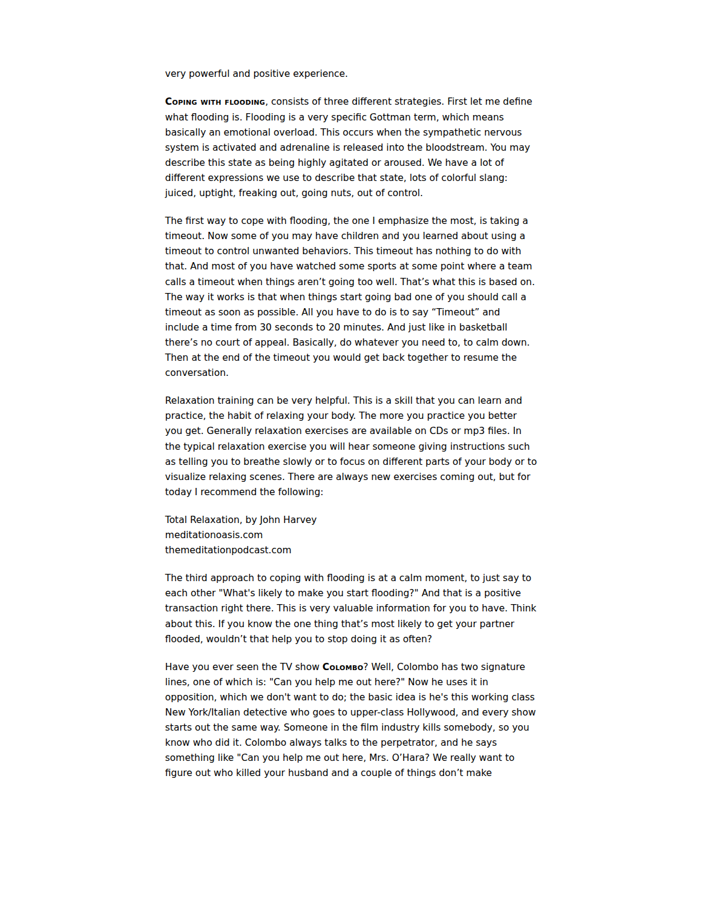very powerful and positive experience.
Coping with flooding, consists of three different strategies. First let me define what flooding is. Flooding is a very specific Gottman term, which means basically an emotional overload. This occurs when the sympathetic nervous system is activated and adrenaline is released into the bloodstream. You may describe this state as being highly agitated or aroused. We have a lot of different expressions we use to describe that state, lots of colorful slang: juiced, uptight, freaking out, going nuts, out of control.
The first way to cope with flooding, the one I emphasize the most, is taking a timeout. Now some of you may have children and you learned about using a timeout to control unwanted behaviors. This timeout has nothing to do with that. And most of you have watched some sports at some point where a team calls a timeout when things aren’t going too well. That’s what this is based on. The way it works is that when things start going bad one of you should call a timeout as soon as possible. All you have to do is to say “Timeout” and include a time from 30 seconds to 20 minutes. And just like in basketball there’s no court of appeal. Basically, do whatever you need to, to calm down. Then at the end of the timeout you would get back together to resume the conversation.
Relaxation training can be very helpful. This is a skill that you can learn and practice, the habit of relaxing your body. The more you practice you better you get. Generally relaxation exercises are available on CDs or mp3 files. In the typical relaxation exercise you will hear someone giving instructions such as telling you to breathe slowly or to focus on different parts of your body or to visualize relaxing scenes. There are always new exercises coming out, but for today I recommend the following:
Total Relaxation, by John Harvey meditationoasis.com themeditationpodcast.com
The third approach to coping with flooding is at a calm moment, to just say to each other "What's likely to make you start flooding?" And that is a positive transaction right there. This is very valuable information for you to have. Think about this. If you know the one thing that’s most likely to get your partner flooded, wouldn’t that help you to stop doing it as often?
Have you ever seen the TV show Colombo? Well, Colombo has two signature lines, one of which is: "Can you help me out here?" Now he uses it in opposition, which we don't want to do; the basic idea is he's this working class New York/Italian detective who goes to upper-class Hollywood, and every show starts out the same way. Someone in the film industry kills somebody, so you know who did it. Colombo always talks to the perpetrator, and he says something like "Can you help me out here, Mrs. O’Hara? We really want to figure out who killed your husband and a couple of things don’t make